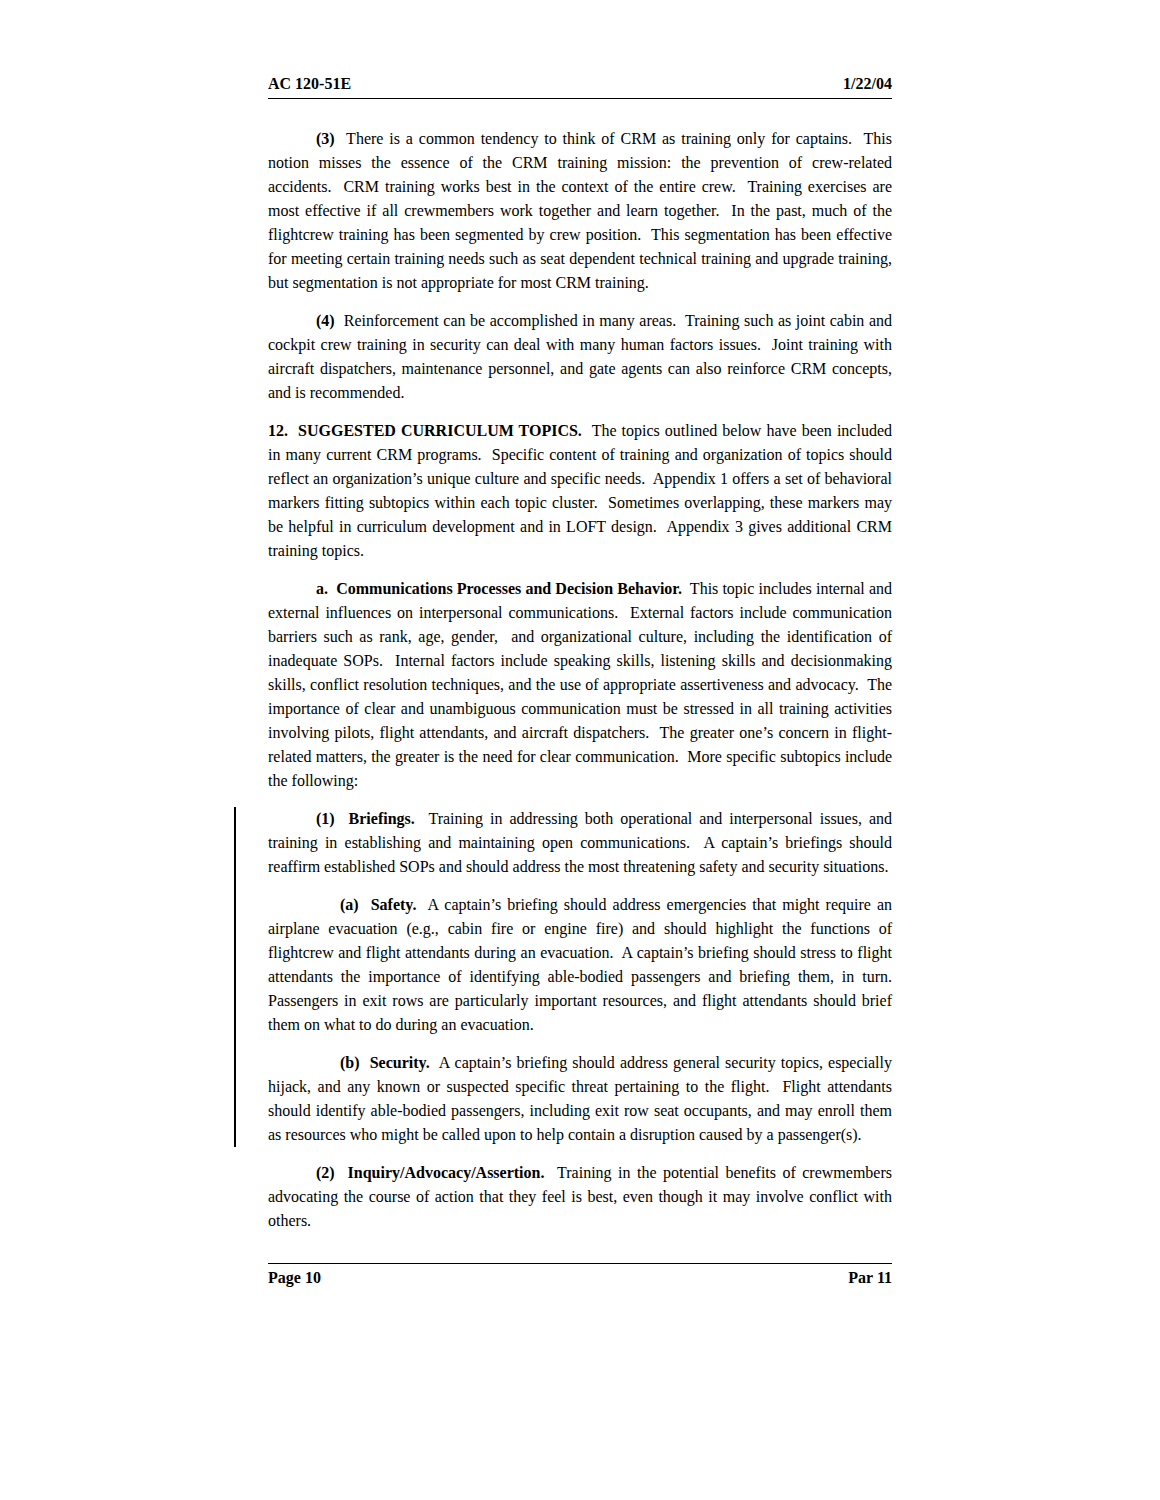AC 120-51E 1/22/04
(3) There is a common tendency to think of CRM as training only for captains. This notion misses the essence of the CRM training mission: the prevention of crew-related accidents. CRM training works best in the context of the entire crew. Training exercises are most effective if all crewmembers work together and learn together. In the past, much of the flightcrew training has been segmented by crew position. This segmentation has been effective for meeting certain training needs such as seat dependent technical training and upgrade training, but segmentation is not appropriate for most CRM training.
(4) Reinforcement can be accomplished in many areas. Training such as joint cabin and cockpit crew training in security can deal with many human factors issues. Joint training with aircraft dispatchers, maintenance personnel, and gate agents can also reinforce CRM concepts, and is recommended.
12. SUGGESTED CURRICULUM TOPICS. The topics outlined below have been included in many current CRM programs. Specific content of training and organization of topics should reflect an organization’s unique culture and specific needs. Appendix 1 offers a set of behavioral markers fitting subtopics within each topic cluster. Sometimes overlapping, these markers may be helpful in curriculum development and in LOFT design. Appendix 3 gives additional CRM training topics.
a. Communications Processes and Decision Behavior. This topic includes internal and external influences on interpersonal communications. External factors include communication barriers such as rank, age, gender, and organizational culture, including the identification of inadequate SOPs. Internal factors include speaking skills, listening skills and decisionmaking skills, conflict resolution techniques, and the use of appropriate assertiveness and advocacy. The importance of clear and unambiguous communication must be stressed in all training activities involving pilots, flight attendants, and aircraft dispatchers. The greater one’s concern in flight-related matters, the greater is the need for clear communication. More specific subtopics include the following:
(1) Briefings. Training in addressing both operational and interpersonal issues, and training in establishing and maintaining open communications. A captain’s briefings should reaffirm established SOPs and should address the most threatening safety and security situations.
(a) Safety. A captain’s briefing should address emergencies that might require an airplane evacuation (e.g., cabin fire or engine fire) and should highlight the functions of flightcrew and flight attendants during an evacuation. A captain’s briefing should stress to flight attendants the importance of identifying able-bodied passengers and briefing them, in turn. Passengers in exit rows are particularly important resources, and flight attendants should brief them on what to do during an evacuation.
(b) Security. A captain’s briefing should address general security topics, especially hijack, and any known or suspected specific threat pertaining to the flight. Flight attendants should identify able-bodied passengers, including exit row seat occupants, and may enroll them as resources who might be called upon to help contain a disruption caused by a passenger(s).
(2) Inquiry/Advocacy/Assertion. Training in the potential benefits of crewmembers advocating the course of action that they feel is best, even though it may involve conflict with others.
Page 10 Par 11